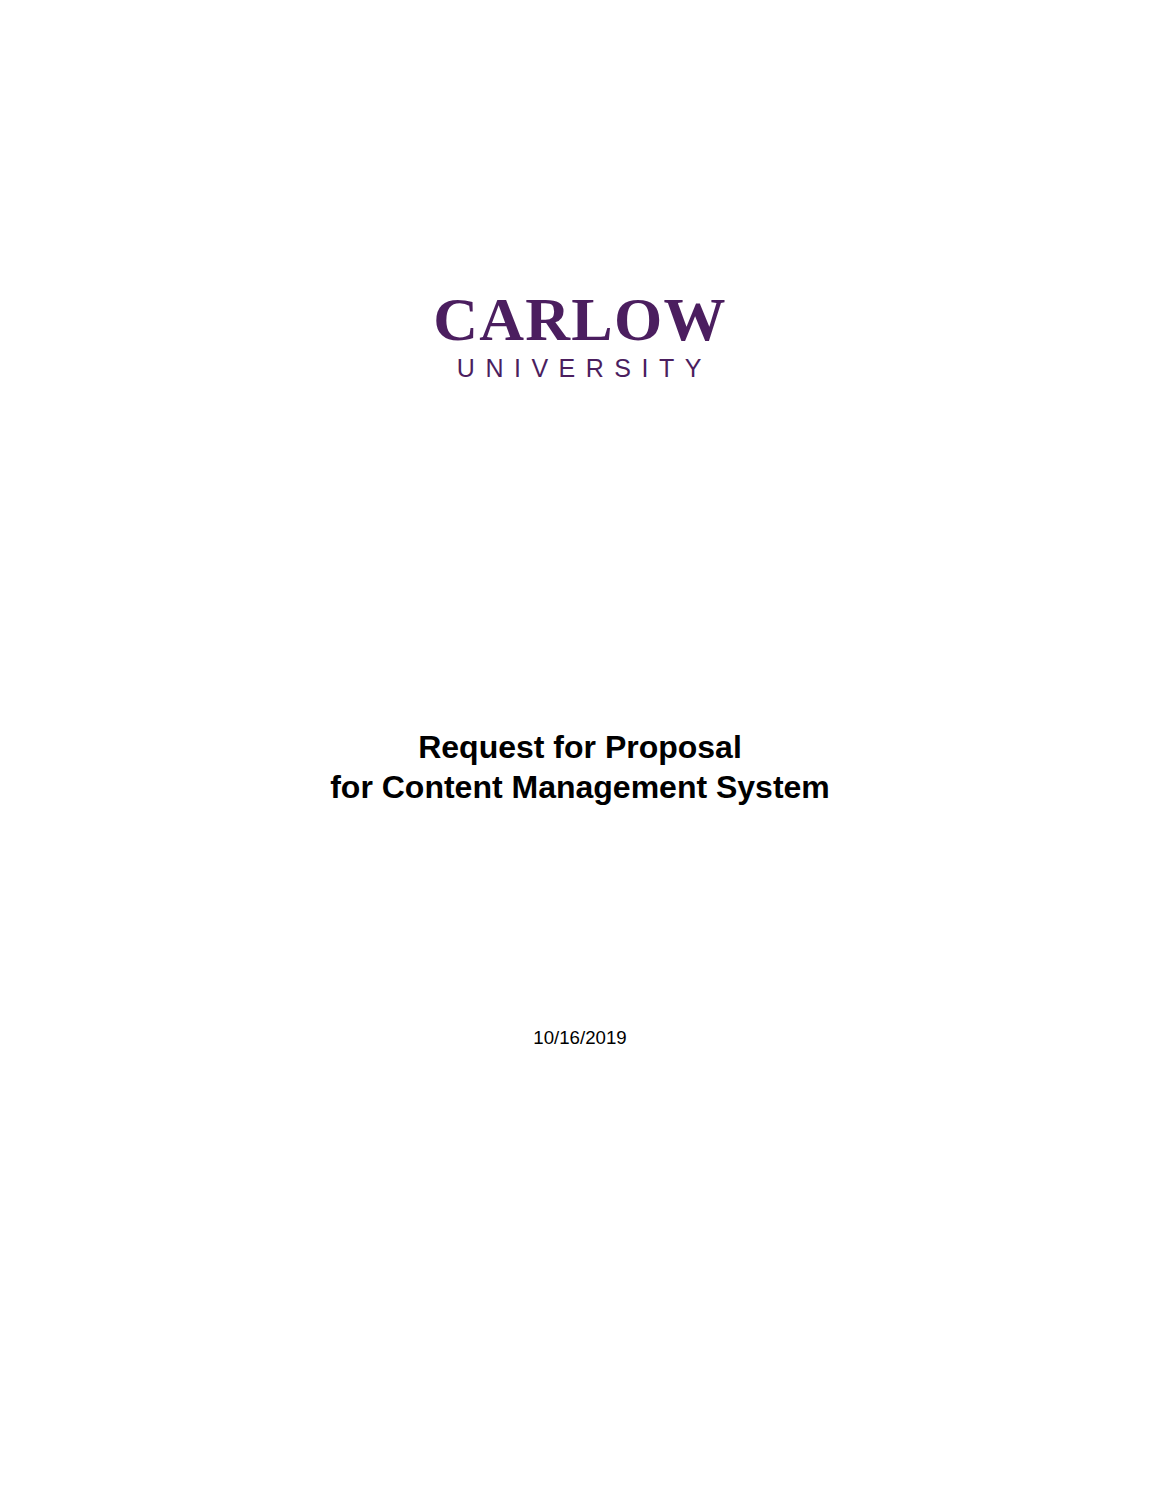CARLOW
UNIVERSITY
Request for Proposal
for Content Management System
10/16/2019